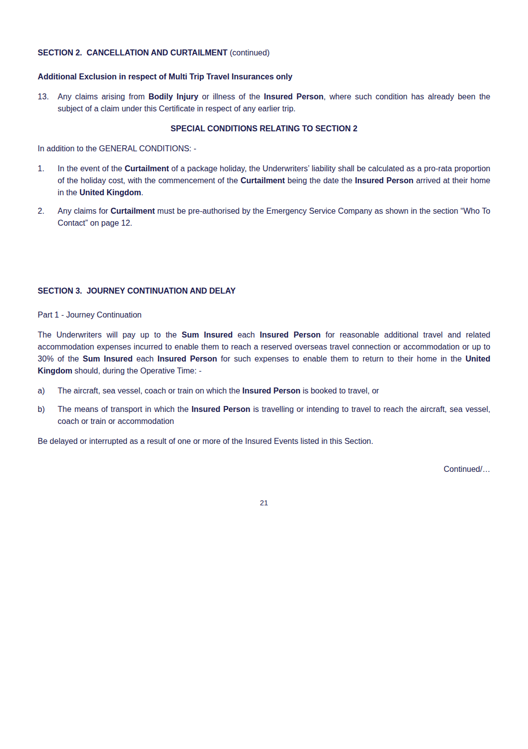SECTION 2. CANCELLATION AND CURTAILMENT (continued)
Additional Exclusion in respect of Multi Trip Travel Insurances only
13. Any claims arising from Bodily Injury or illness of the Insured Person, where such condition has already been the subject of a claim under this Certificate in respect of any earlier trip.
SPECIAL CONDITIONS RELATING TO SECTION 2
In addition to the GENERAL CONDITIONS: -
1. In the event of the Curtailment of a package holiday, the Underwriters’ liability shall be calculated as a pro-rata proportion of the holiday cost, with the commencement of the Curtailment being the date the Insured Person arrived at their home in the United Kingdom.
2. Any claims for Curtailment must be pre-authorised by the Emergency Service Company as shown in the section “Who To Contact” on page 12.
SECTION 3. JOURNEY CONTINUATION AND DELAY
Part 1 - Journey Continuation
The Underwriters will pay up to the Sum Insured each Insured Person for reasonable additional travel and related accommodation expenses incurred to enable them to reach a reserved overseas travel connection or accommodation or up to 30% of the Sum Insured each Insured Person for such expenses to enable them to return to their home in the United Kingdom should, during the Operative Time: -
a) The aircraft, sea vessel, coach or train on which the Insured Person is booked to travel, or
b) The means of transport in which the Insured Person is travelling or intending to travel to reach the aircraft, sea vessel, coach or train or accommodation
Be delayed or interrupted as a result of one or more of the Insured Events listed in this Section.
Continued/…
21